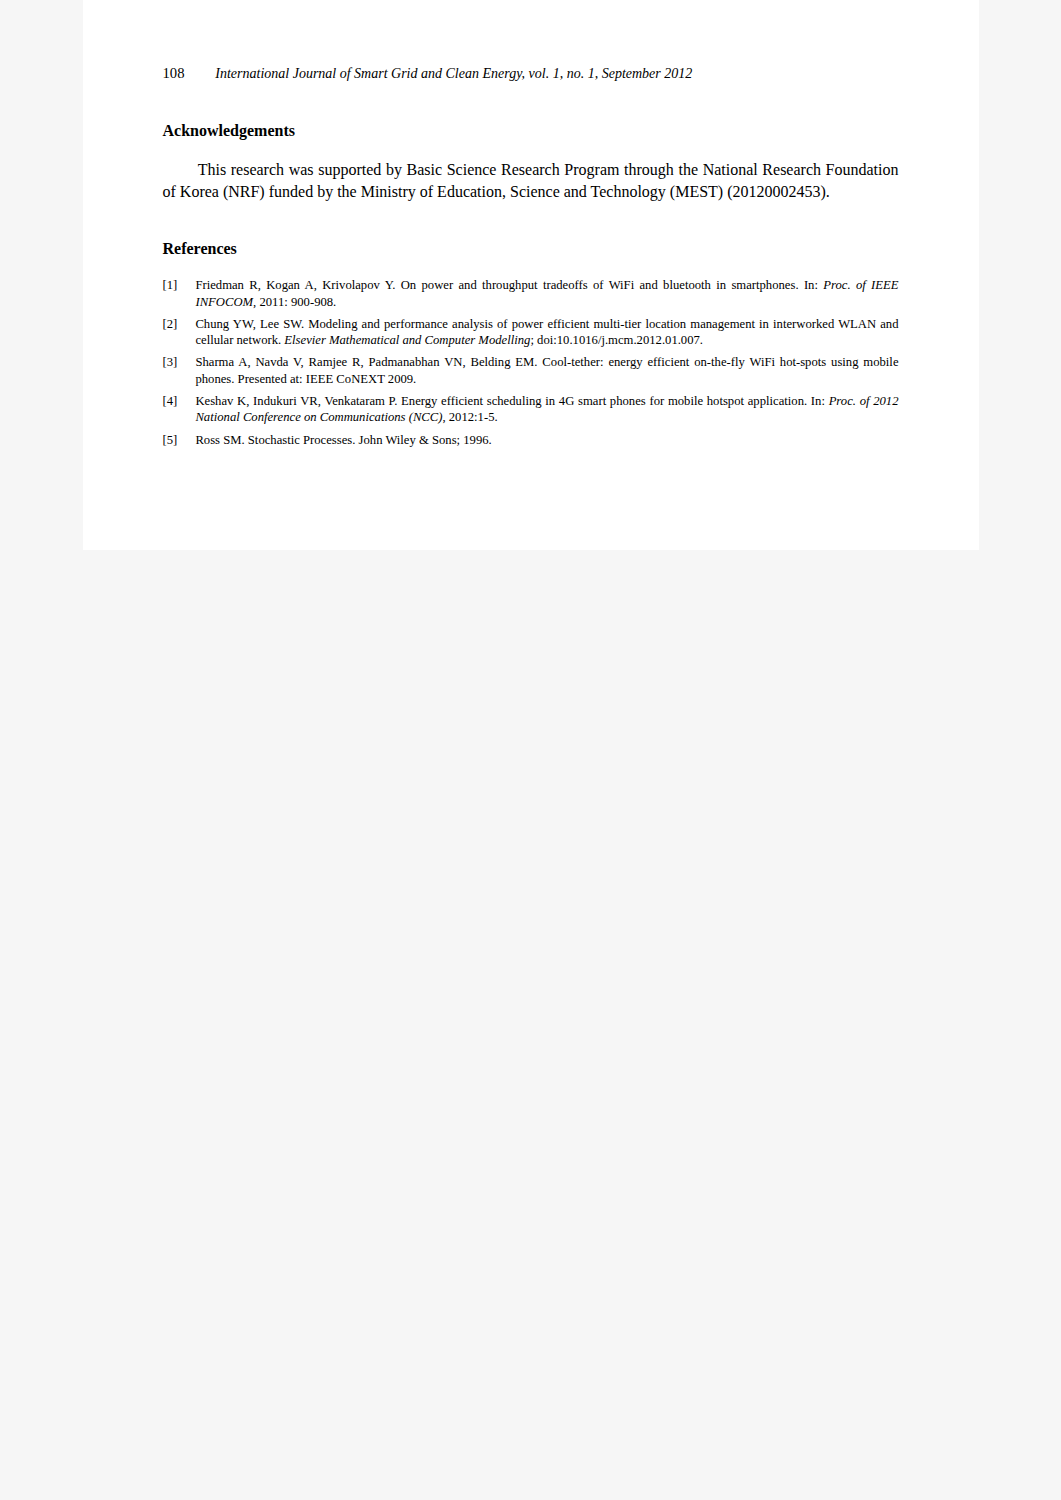108 International Journal of Smart Grid and Clean Energy, vol. 1, no. 1, September 2012
Acknowledgements
This research was supported by Basic Science Research Program through the National Research Foundation of Korea (NRF) funded by the Ministry of Education, Science and Technology (MEST) (20120002453).
References
[1] Friedman R, Kogan A, Krivolapov Y. On power and throughput tradeoffs of WiFi and bluetooth in smartphones. In: Proc. of IEEE INFOCOM, 2011: 900-908.
[2] Chung YW, Lee SW. Modeling and performance analysis of power efficient multi-tier location management in interworked WLAN and cellular network. Elsevier Mathematical and Computer Modelling; doi:10.1016/j.mcm.2012.01.007.
[3] Sharma A, Navda V, Ramjee R, Padmanabhan VN, Belding EM. Cool-tether: energy efficient on-the-fly WiFi hot-spots using mobile phones. Presented at: IEEE CoNEXT 2009.
[4] Keshav K, Indukuri VR, Venkataram P. Energy efficient scheduling in 4G smart phones for mobile hotspot application. In: Proc. of 2012 National Conference on Communications (NCC), 2012:1-5.
[5] Ross SM. Stochastic Processes. John Wiley & Sons; 1996.